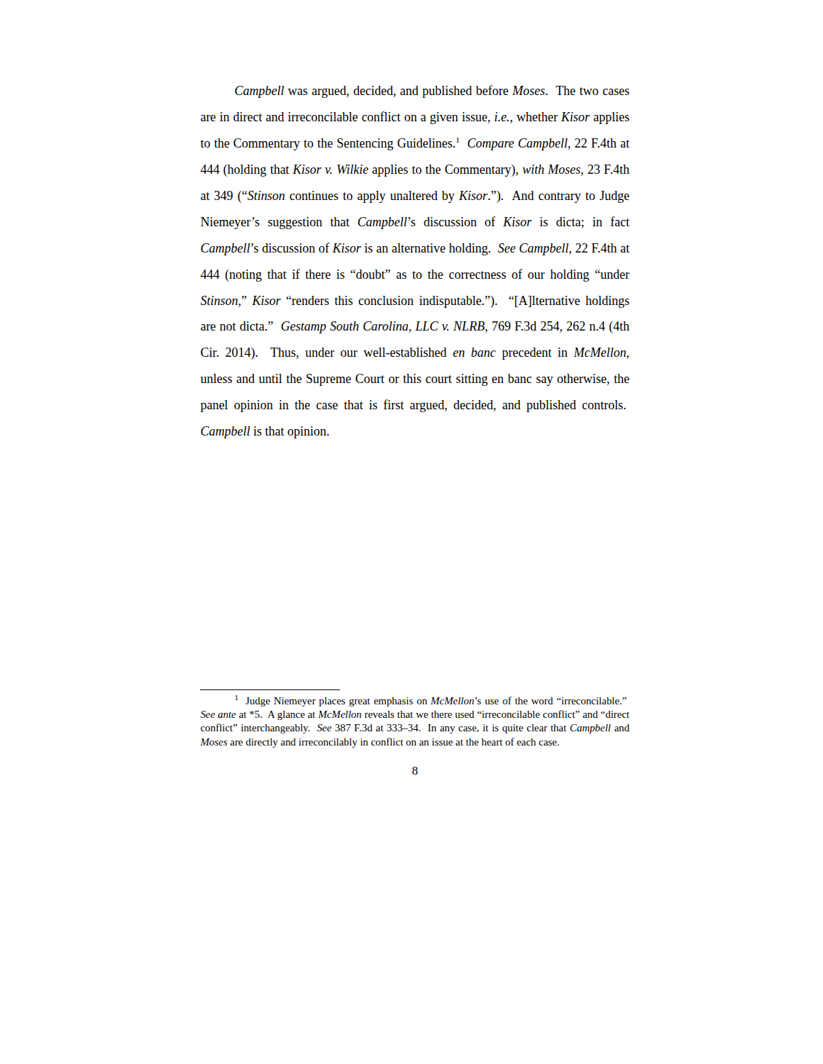Campbell was argued, decided, and published before Moses. The two cases are in direct and irreconcilable conflict on a given issue, i.e., whether Kisor applies to the Commentary to the Sentencing Guidelines.1 Compare Campbell, 22 F.4th at 444 (holding that Kisor v. Wilkie applies to the Commentary), with Moses, 23 F.4th at 349 (“Stinson continues to apply unaltered by Kisor.”). And contrary to Judge Niemeyer’s suggestion that Campbell’s discussion of Kisor is dicta; in fact Campbell’s discussion of Kisor is an alternative holding. See Campbell, 22 F.4th at 444 (noting that if there is “doubt” as to the correctness of our holding “under Stinson,” Kisor “renders this conclusion indisputable.”). “[A]lternative holdings are not dicta.” Gestamp South Carolina, LLC v. NLRB, 769 F.3d 254, 262 n.4 (4th Cir. 2014). Thus, under our well-established en banc precedent in McMellon, unless and until the Supreme Court or this court sitting en banc say otherwise, the panel opinion in the case that is first argued, decided, and published controls. Campbell is that opinion.
1 Judge Niemeyer places great emphasis on McMellon’s use of the word “irreconcilable.” See ante at *5. A glance at McMellon reveals that we there used “irreconcilable conflict” and “direct conflict” interchangeably. See 387 F.3d at 333–34. In any case, it is quite clear that Campbell and Moses are directly and irreconcilably in conflict on an issue at the heart of each case.
8